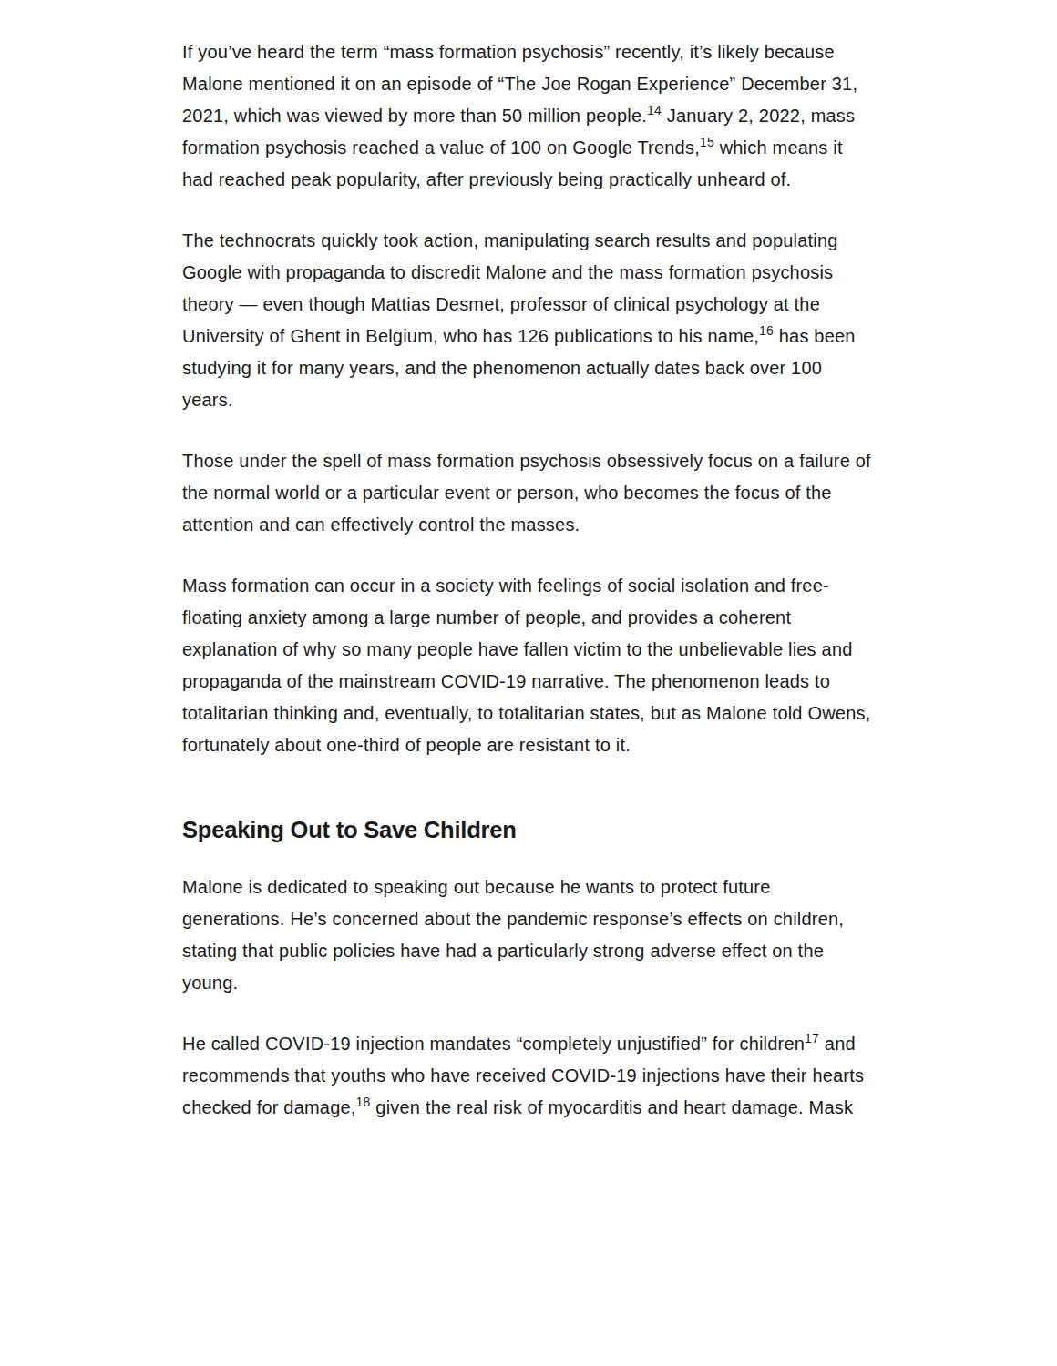If you’ve heard the term “mass formation psychosis” recently, it’s likely because Malone mentioned it on an episode of “The Joe Rogan Experience” December 31, 2021, which was viewed by more than 50 million people.14 January 2, 2022, mass formation psychosis reached a value of 100 on Google Trends,15 which means it had reached peak popularity, after previously being practically unheard of.
The technocrats quickly took action, manipulating search results and populating Google with propaganda to discredit Malone and the mass formation psychosis theory — even though Mattias Desmet, professor of clinical psychology at the University of Ghent in Belgium, who has 126 publications to his name,16 has been studying it for many years, and the phenomenon actually dates back over 100 years.
Those under the spell of mass formation psychosis obsessively focus on a failure of the normal world or a particular event or person, who becomes the focus of the attention and can effectively control the masses.
Mass formation can occur in a society with feelings of social isolation and free-floating anxiety among a large number of people, and provides a coherent explanation of why so many people have fallen victim to the unbelievable lies and propaganda of the mainstream COVID-19 narrative. The phenomenon leads to totalitarian thinking and, eventually, to totalitarian states, but as Malone told Owens, fortunately about one-third of people are resistant to it.
Speaking Out to Save Children
Malone is dedicated to speaking out because he wants to protect future generations. He’s concerned about the pandemic response’s effects on children, stating that public policies have had a particularly strong adverse effect on the young.
He called COVID-19 injection mandates “completely unjustified” for children17 and recommends that youths who have received COVID-19 injections have their hearts checked for damage,18 given the real risk of myocarditis and heart damage. Mask